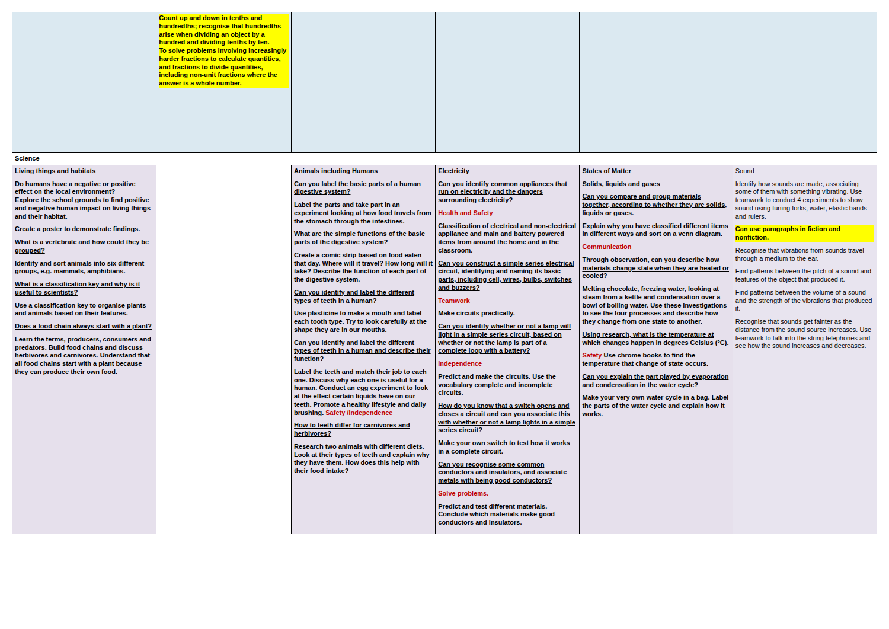| | Count up and down in tenths and hundredths; recognise that hundredths arise when dividing an object by a hundred and dividing tenths by ten. To solve problems involving increasingly harder fractions to calculate quantities, and fractions to divide quantities, including non-unit fractions where the answer is a whole number. | | | | |
| Science |
| Living things and habitats Do humans have a negative or positive effect on the local environment? Explore the school grounds to find positive and negative human impact on living things and their habitat. Create a poster to demonstrate findings. What is a vertebrate and how could they be grouped? Identify and sort animals into six different groups, e.g. mammals, amphibians. What is a classification key and why is it useful to scientists? Use a classification key to organise plants and animals based on their features. Does a food chain always start with a plant? Learn the terms, producers, consumers and predators. Build food chains and discuss herbivores and carnivores. Understand that all food chains start with a plant because they can produce their own food. | | Animals including Humans Can you label the basic parts of a human digestive system? Label the parts and take part in an experiment looking at how food travels from the stomach through the intestines. What are the simple functions of the basic parts of the digestive system? Create a comic strip based on food eaten that day. Where will it travel? How long will it take? Describe the function of each part of the digestive system. Can you identify and label the different types of teeth in a human? Use plasticine to make a mouth and label each tooth type. Try to look carefully at the shape they are in our mouths. Can you identify and label the different types of teeth in a human and describe their function? Label the teeth and match their job to each one. Discuss why each one is useful for a human. Conduct an egg experiment to look at the effect certain liquids have on our teeth. Promote a healthy lifestyle and daily brushing. Safety /Independence How to teeth differ for carnivores and herbivores? Research two animals with different diets. Look at their types of teeth and explain why they have them. How does this help with their food intake? | Electricity Can you identify common appliances that run on electricity and the dangers surrounding electricity? Health and Safety Classification of electrical and non-electrical appliance and main and battery powered items from around the home and in the classroom. Can you construct a simple series electrical circuit, identifying and naming its basic parts, including cell, wires, bulbs, switches and buzzers? Teamwork Make circuits practically. Can you identify whether or not a lamp will light in a simple series circuit, based on whether or not the lamp is part of a complete loop with a battery? Independence Predict and make the circuits. Use the vocabulary complete and incomplete circuits. How do you know that a switch opens and closes a circuit and can you associate this with whether or not a lamp lights in a simple series circuit? Make your own switch to test how it works in a complete circuit. Can you recognise some common conductors and insulators, and associate metals with being good conductors? Solve problems. Predict and test different materials. Conclude which materials make good conductors and insulators. | States of Matter Solids, liquids and gases Can you compare and group materials together, according to whether they are solids, liquids or gases. Explain why you have classified different items in different ways and sort on a venn diagram. Communication Through observation, can you describe how materials change state when they are heated or cooled? Melting chocolate, freezing water, looking at steam from a kettle and condensation over a bowl of boiling water. Use these investigations to see the four processes and describe how they change from one state to another. Using research, what is the temperature at which changes happen in degrees Celsius (°C). Safety Use chrome books to find the temperature that change of state occurs. Can you explain the part played by evaporation and condensation in the water cycle? Make your very own water cycle in a bag. Label the parts of the water cycle and explain how it works. | Sound Identify how sounds are made, associating some of them with something vibrating. Use teamwork to conduct 4 experiments to show sound using tuning forks, water, elastic bands and rulers. Can use paragraphs in fiction and nonfiction. Recognise that vibrations from sounds travel through a medium to the ear. Find patterns between the pitch of a sound and features of the object that produced it. Find patterns between the volume of a sound and the strength of the vibrations that produced it. Recognise that sounds get fainter as the distance from the sound source increases. Use teamwork to talk into the string telephones and see how the sound increases and decreases. |